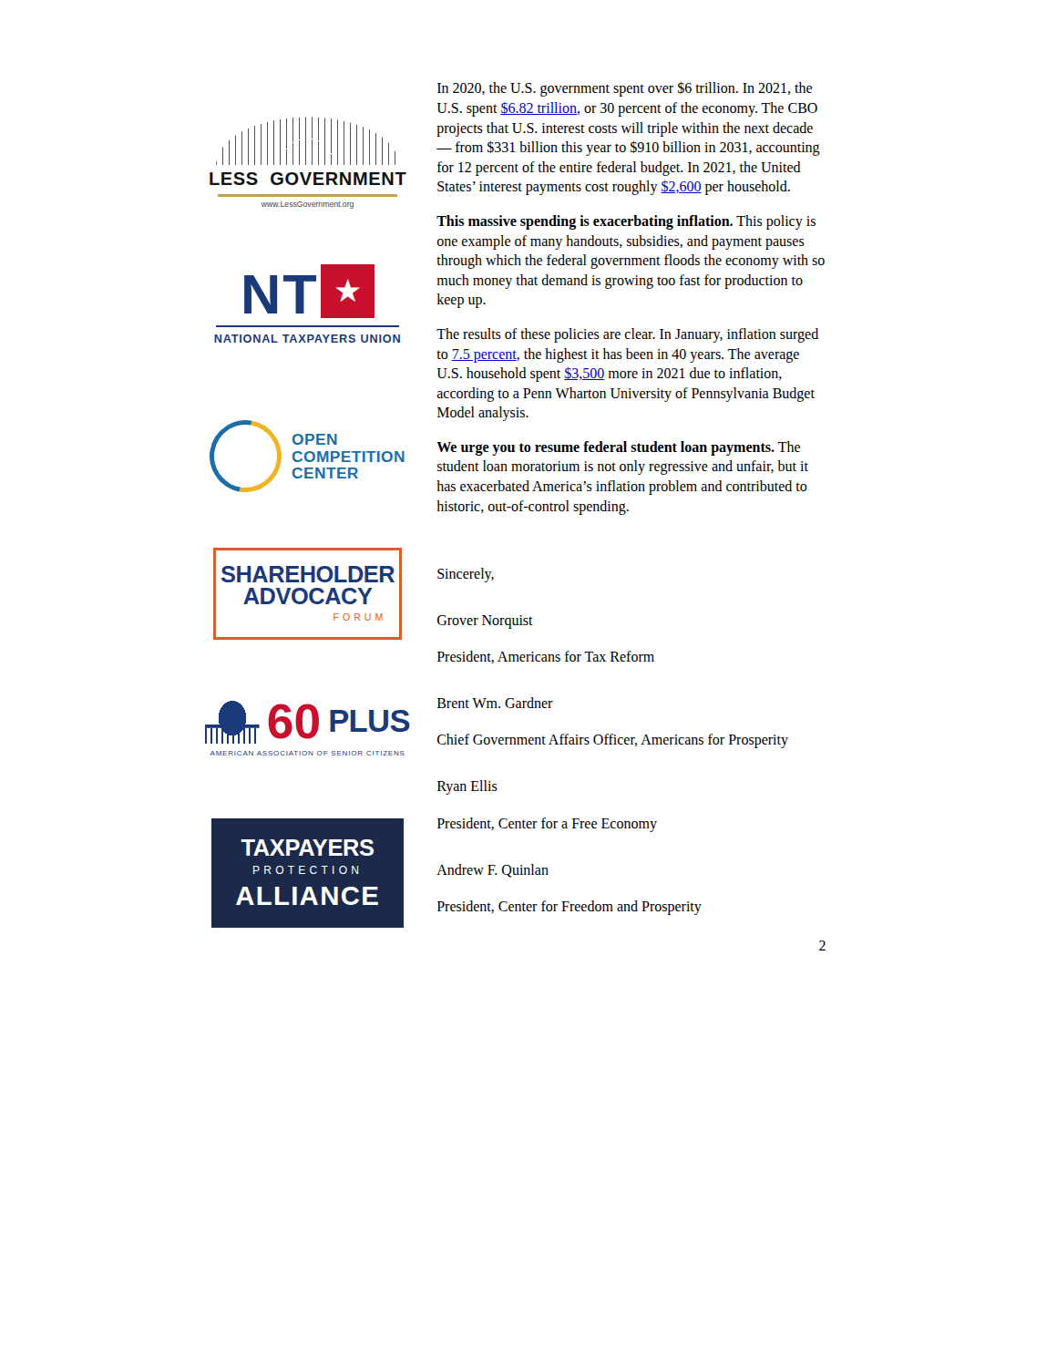LESS GOVERNMENT
www.LessGovernment.org
N T ★
NATIONAL TAXPAYERS UNION
OPEN
COMPETITION
CENTER
SHAREHOLDER
ADVOCACY
FORUM
60
PLUS
AMERICAN ASSOCIATION OF SENIOR CITIZENS
TAXPAYERS
PROTECTION
ALLIANCE
In 2020, the U.S. government spent over $6 trillion. In 2021, the U.S. spent $6.82 trillion, or 30 percent of the economy. The CBO projects that U.S. interest costs will triple within the next decade — from $331 billion this year to $910 billion in 2031, accounting for 12 percent of the entire federal budget. In 2021, the United States’ interest payments cost roughly $2,600 per household.
This massive spending is exacerbating inflation. This policy is one example of many handouts, subsidies, and payment pauses through which the federal government floods the economy with so much money that demand is growing too fast for production to keep up.
The results of these policies are clear. In January, inflation surged to 7.5 percent, the highest it has been in 40 years. The average U.S. household spent $3,500 more in 2021 due to inflation, according to a Penn Wharton University of Pennsylvania Budget Model analysis.
We urge you to resume federal student loan payments. The student loan moratorium is not only regressive and unfair, but it has exacerbated America’s inflation problem and contributed to historic, out-of-control spending.
Sincerely,
Grover Norquist
President, Americans for Tax Reform
Brent Wm. Gardner
Chief Government Affairs Officer, Americans for Prosperity
Ryan Ellis
President, Center for a Free Economy
Andrew F. Quinlan
President, Center for Freedom and Prosperity
2